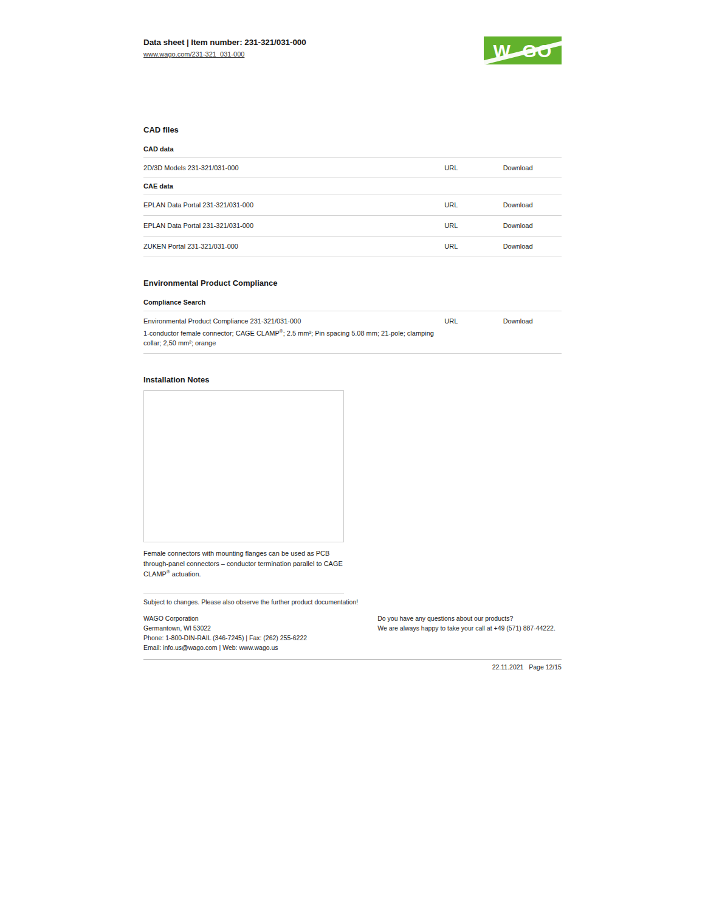Data sheet | Item number: 231-321/031-000
www.wago.com/231-321_031-000
W GO
CAD files
| CAD data |
| 2D/3D Models 231-321/031-000 | URL | Download |
| CAE data |
| EPLAN Data Portal 231-321/031-000 | URL | Download |
| EPLAN Data Portal 231-321/031-000 | URL | Download |
| ZUKEN Portal 231-321/031-000 | URL | Download |
Environmental Product Compliance
| Compliance Search |
| Environmental Product Compliance 231-321/031-000 1-conductor female connector; CAGE CLAMP ® ; 2.5 mm²; Pin spacing 5.08 mm; 21-pole; clamping collar; 2,50 mm²; orange | URL | Download |
Installation Notes
Female connectors with mounting flanges can be used as PCB through-panel connectors – conductor termination parallel to CAGE CLAMP® actuation.
Subject to changes. Please also observe the further product documentation!
WAGO Corporation
Germantown, WI 53022
Phone: 1-800-DIN-RAIL (346-7245) | Fax: (262) 255-6222
Email: info.us@wago.com | Web: www.wago.us
Do you have any questions about our products?
We are always happy to take your call at +49 (571) 887-44222.
22.11.2021 Page 12/15